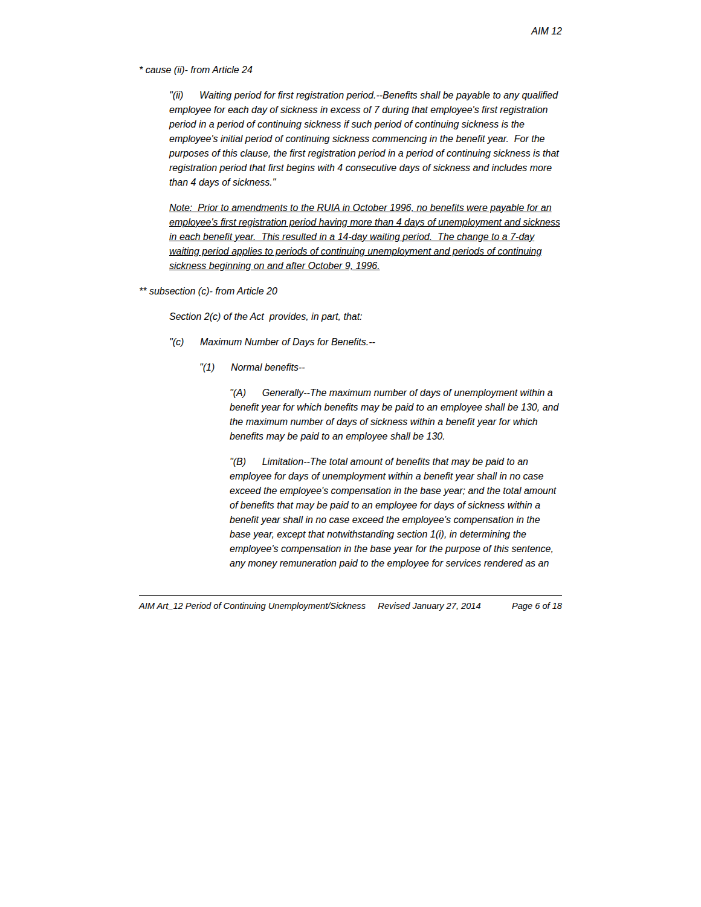AIM 12
* cause (ii)- from Article 24
"(ii) Waiting period for first registration period.--Benefits shall be payable to any qualified employee for each day of sickness in excess of 7 during that employee's first registration period in a period of continuing sickness if such period of continuing sickness is the employee's initial period of continuing sickness commencing in the benefit year. For the purposes of this clause, the first registration period in a period of continuing sickness is that registration period that first begins with 4 consecutive days of sickness and includes more than 4 days of sickness."
Note: Prior to amendments to the RUIA in October 1996, no benefits were payable for an employee's first registration period having more than 4 days of unemployment and sickness in each benefit year. This resulted in a 14-day waiting period. The change to a 7-day waiting period applies to periods of continuing unemployment and periods of continuing sickness beginning on and after October 9, 1996.
** subsection (c)- from Article 20
Section 2(c) of the Act provides, in part, that:
"(c) Maximum Number of Days for Benefits.--
"(1) Normal benefits--
"(A) Generally--The maximum number of days of unemployment within a benefit year for which benefits may be paid to an employee shall be 130, and the maximum number of days of sickness within a benefit year for which benefits may be paid to an employee shall be 130.
"(B) Limitation--The total amount of benefits that may be paid to an employee for days of unemployment within a benefit year shall in no case exceed the employee's compensation in the base year; and the total amount of benefits that may be paid to an employee for days of sickness within a benefit year shall in no case exceed the employee's compensation in the base year, except that notwithstanding section 1(i), in determining the employee's compensation in the base year for the purpose of this sentence, any money remuneration paid to the employee for services rendered as an
AIM Art_12 Period of Continuing Unemployment/Sickness Revised January 27, 2014
Page 6 of 18